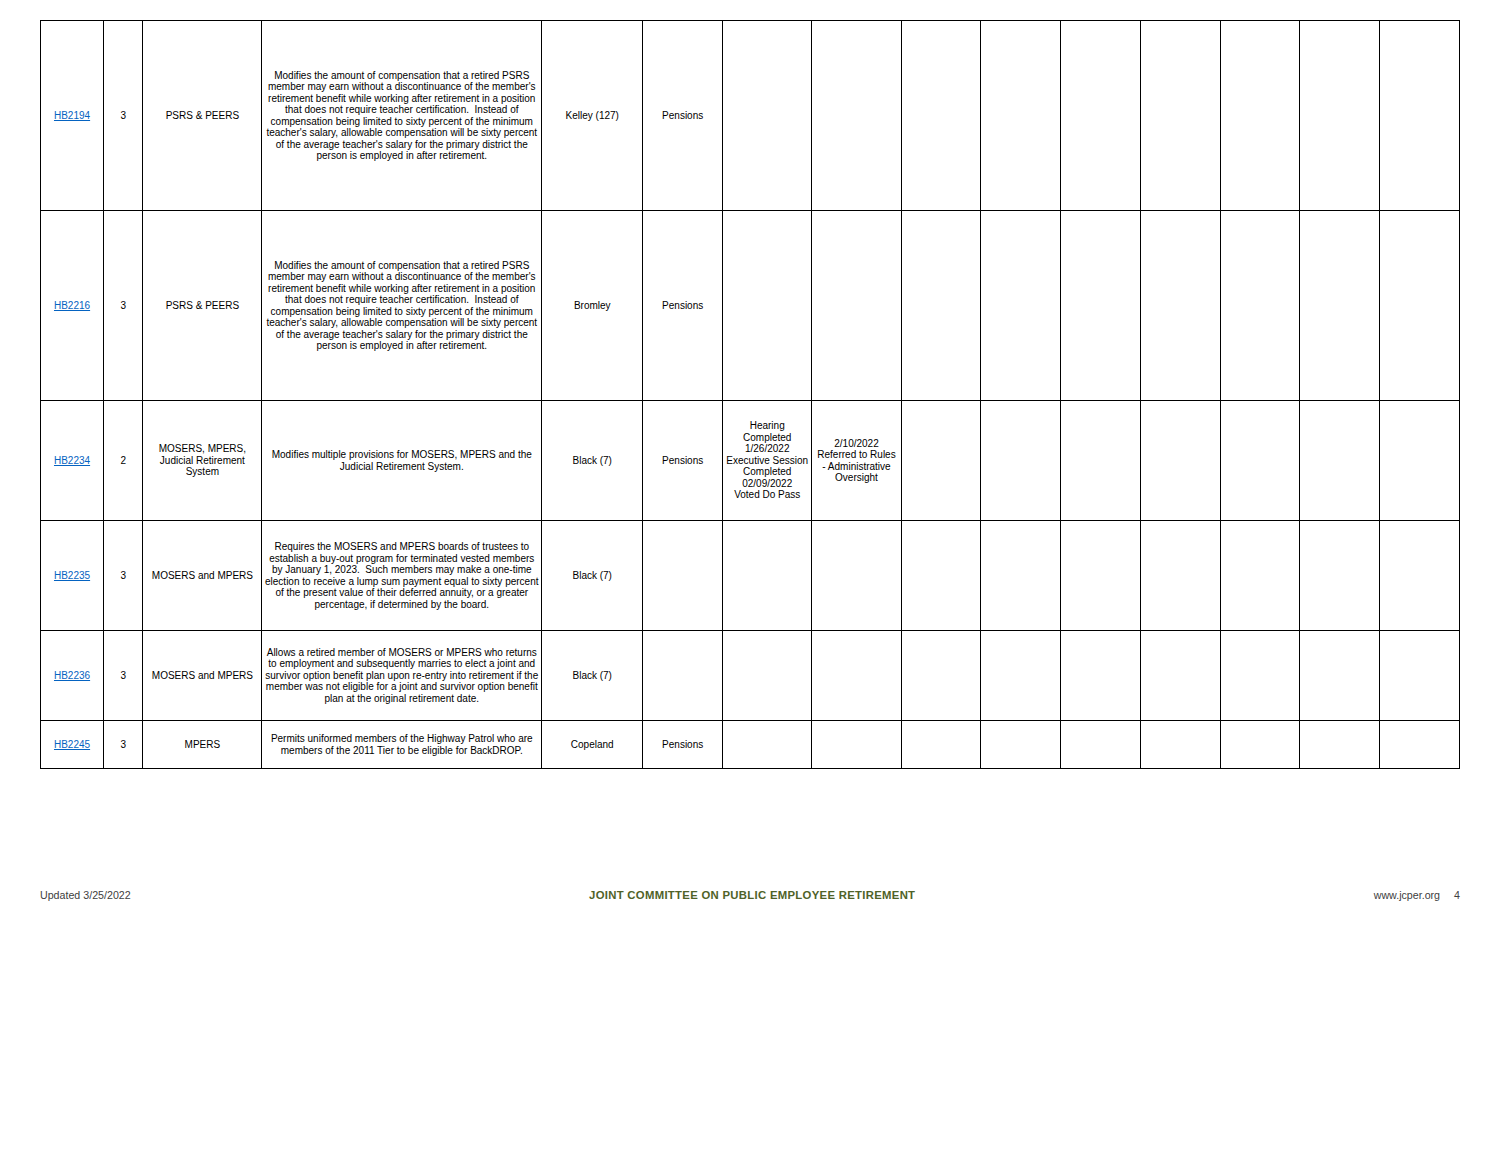| HB2194 | 3 | PSRS & PEERS | Modifies the amount of compensation that a retired PSRS member may earn without a discontinuance of the member's retirement benefit while working after retirement in a position that does not require teacher certification. Instead of compensation being limited to sixty percent of the minimum teacher's salary, allowable compensation will be sixty percent of the average teacher's salary for the primary district the person is employed in after retirement. | Kelley (127) | Pensions | | | | | | | | | |
| HB2216 | 3 | PSRS & PEERS | Modifies the amount of compensation that a retired PSRS member may earn without a discontinuance of the member's retirement benefit while working after retirement in a position that does not require teacher certification. Instead of compensation being limited to sixty percent of the minimum teacher's salary, allowable compensation will be sixty percent of the average teacher's salary for the primary district the person is employed in after retirement. | Bromley | Pensions | | | | | | | | | |
| HB2234 | 2 | MOSERS, MPERS, Judicial Retirement System | Modifies multiple provisions for MOSERS, MPERS and the Judicial Retirement System. | Black (7) | Pensions | Hearing Completed 1/26/2022 Executive Session Completed 02/09/2022 Voted Do Pass | 2/10/2022 Referred to Rules - Administrative Oversight | | | | | | | |
| HB2235 | 3 | MOSERS and MPERS | Requires the MOSERS and MPERS boards of trustees to establish a buy-out program for terminated vested members by January 1, 2023. Such members may make a one-time election to receive a lump sum payment equal to sixty percent of the present value of their deferred annuity, or a greater percentage, if determined by the board. | Black (7) | | | | | | | | | | |
| HB2236 | 3 | MOSERS and MPERS | Allows a retired member of MOSERS or MPERS who returns to employment and subsequently marries to elect a joint and survivor option benefit plan upon re-entry into retirement if the member was not eligible for a joint and survivor option benefit plan at the original retirement date. | Black (7) | | | | | | | | | | |
| HB2245 | 3 | MPERS | Permits uniformed members of the Highway Patrol who are members of the 2011 Tier to be eligible for BackDROP. | Copeland | Pensions | | | | | | | | | |
Updated 3/25/2022
JOINT COMMITTEE ON PUBLIC EMPLOYEE RETIREMENT
www.jcper.org4